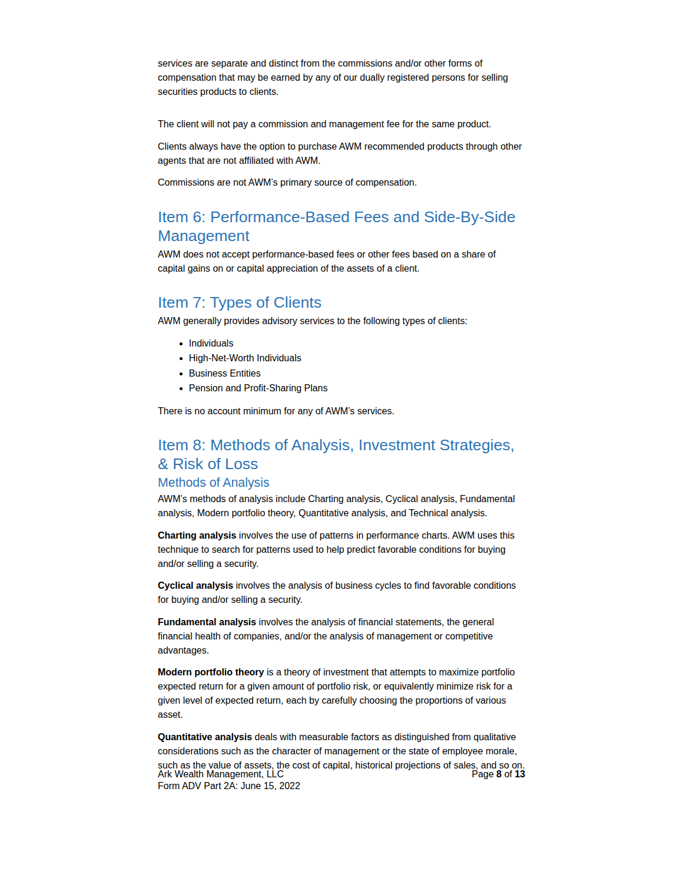services are separate and distinct from the commissions and/or other forms of compensation that may be earned by any of our dually registered persons for selling securities products to clients.
The client will not pay a commission and management fee for the same product.
Clients always have the option to purchase AWM recommended products through other agents that are not affiliated with AWM.
Commissions are not AWM’s primary source of compensation.
Item 6: Performance-Based Fees and Side-By-Side Management
AWM does not accept performance-based fees or other fees based on a share of capital gains on or capital appreciation of the assets of a client.
Item 7: Types of Clients
AWM generally provides advisory services to the following types of clients:
Individuals
High-Net-Worth Individuals
Business Entities
Pension and Profit-Sharing Plans
There is no account minimum for any of AWM’s services.
Item 8: Methods of Analysis, Investment Strategies, & Risk of Loss
Methods of Analysis
AWM’s methods of analysis include Charting analysis, Cyclical analysis, Fundamental analysis, Modern portfolio theory, Quantitative analysis, and Technical analysis.
Charting analysis involves the use of patterns in performance charts. AWM uses this technique to search for patterns used to help predict favorable conditions for buying and/or selling a security.
Cyclical analysis involves the analysis of business cycles to find favorable conditions for buying and/or selling a security.
Fundamental analysis involves the analysis of financial statements, the general financial health of companies, and/or the analysis of management or competitive advantages.
Modern portfolio theory is a theory of investment that attempts to maximize portfolio expected return for a given amount of portfolio risk, or equivalently minimize risk for a given level of expected return, each by carefully choosing the proportions of various asset.
Quantitative analysis deals with measurable factors as distinguished from qualitative considerations such as the character of management or the state of employee morale, such as the value of assets, the cost of capital, historical projections of sales, and so on.
Ark Wealth Management, LLC
Form ADV Part 2A: June 15, 2022
Page 8 of 13